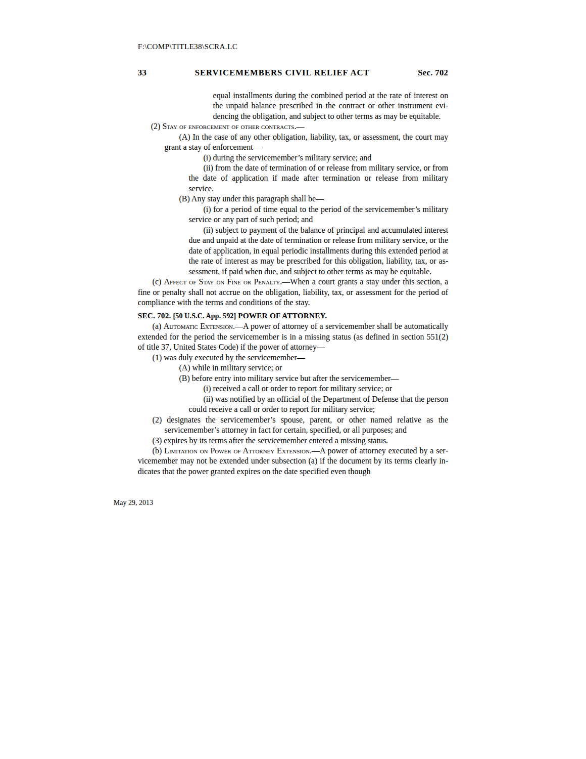F:\COMP\TITLE38\SCRA.LC
33 SERVICEMEMBERS CIVIL RELIEF ACT Sec. 702
equal installments during the combined period at the rate of interest on the unpaid balance prescribed in the contract or other instrument evidencing the obligation, and subject to other terms as may be equitable.
(2) Stay of enforcement of other contracts.—
(A) In the case of any other obligation, liability, tax, or assessment, the court may grant a stay of enforcement—
(i) during the servicemember’s military service; and
(ii) from the date of termination of or release from military service, or from the date of application if made after termination or release from military service.
(B) Any stay under this paragraph shall be—
(i) for a period of time equal to the period of the servicemember’s military service or any part of such period; and
(ii) subject to payment of the balance of principal and accumulated interest due and unpaid at the date of termination or release from military service, or the date of application, in equal periodic installments during this extended period at the rate of interest as may be prescribed for this obligation, liability, tax, or assessment, if paid when due, and subject to other terms as may be equitable.
(c) Affect of Stay on Fine or Penalty.—When a court grants a stay under this section, a fine or penalty shall not accrue on the obligation, liability, tax, or assessment for the period of compliance with the terms and conditions of the stay.
SEC. 702. [50 U.S.C. App. 592] POWER OF ATTORNEY.
(a) Automatic Extension.—A power of attorney of a servicemember shall be automatically extended for the period the servicemember is in a missing status (as defined in section 551(2) of title 37, United States Code) if the power of attorney—
(1) was duly executed by the servicemember—
(A) while in military service; or
(B) before entry into military service but after the servicemember—
(i) received a call or order to report for military service; or
(ii) was notified by an official of the Department of Defense that the person could receive a call or order to report for military service;
(2) designates the servicemember’s spouse, parent, or other named relative as the servicemember’s attorney in fact for certain, specified, or all purposes; and
(3) expires by its terms after the servicemember entered a missing status.
(b) Limitation on Power of Attorney Extension.—A power of attorney executed by a servicemember may not be extended under subsection (a) if the document by its terms clearly indicates that the power granted expires on the date specified even though
May 29, 2013